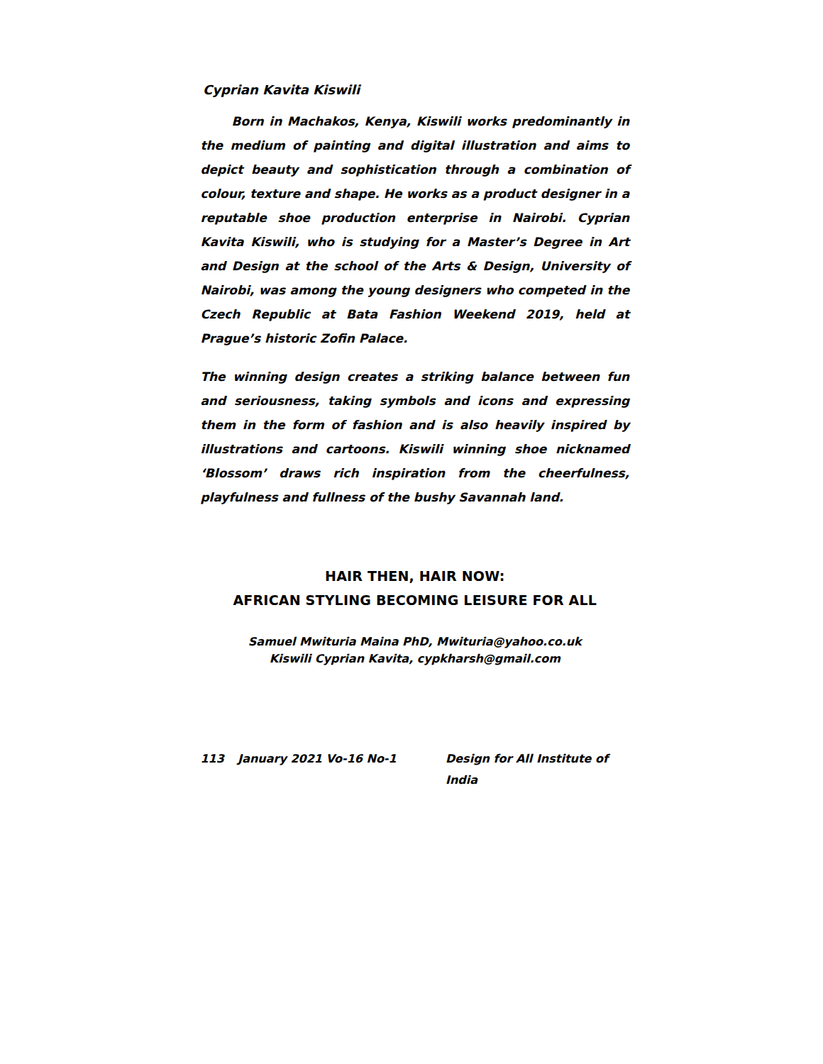Cyprian Kavita Kiswili
Born in Machakos, Kenya, Kiswili works predominantly in the medium of painting and digital illustration and aims to depict beauty and sophistication through a combination of colour, texture and shape. He works as a product designer in a reputable shoe production enterprise in Nairobi. Cyprian Kavita Kiswili, who is studying for a Master’s Degree in Art and Design at the school of the Arts & Design, University of Nairobi, was among the young designers who competed in the Czech Republic at Bata Fashion Weekend 2019, held at Prague’s historic Zofin Palace.
The winning design creates a striking balance between fun and seriousness, taking symbols and icons and expressing them in the form of fashion and is also heavily inspired by illustrations and cartoons. Kiswili winning shoe nicknamed ‘Blossom’ draws rich inspiration from the cheerfulness, playfulness and fullness of the bushy Savannah land.
HAIR THEN, HAIR NOW:
AFRICAN STYLING BECOMING LEISURE FOR ALL
Samuel Mwituria Maina PhD, Mwituria@yahoo.co.uk
Kiswili Cyprian Kavita, cypkharsh@gmail.com
113 January 2021 Vo-16 No-1 Design for All Institute of India